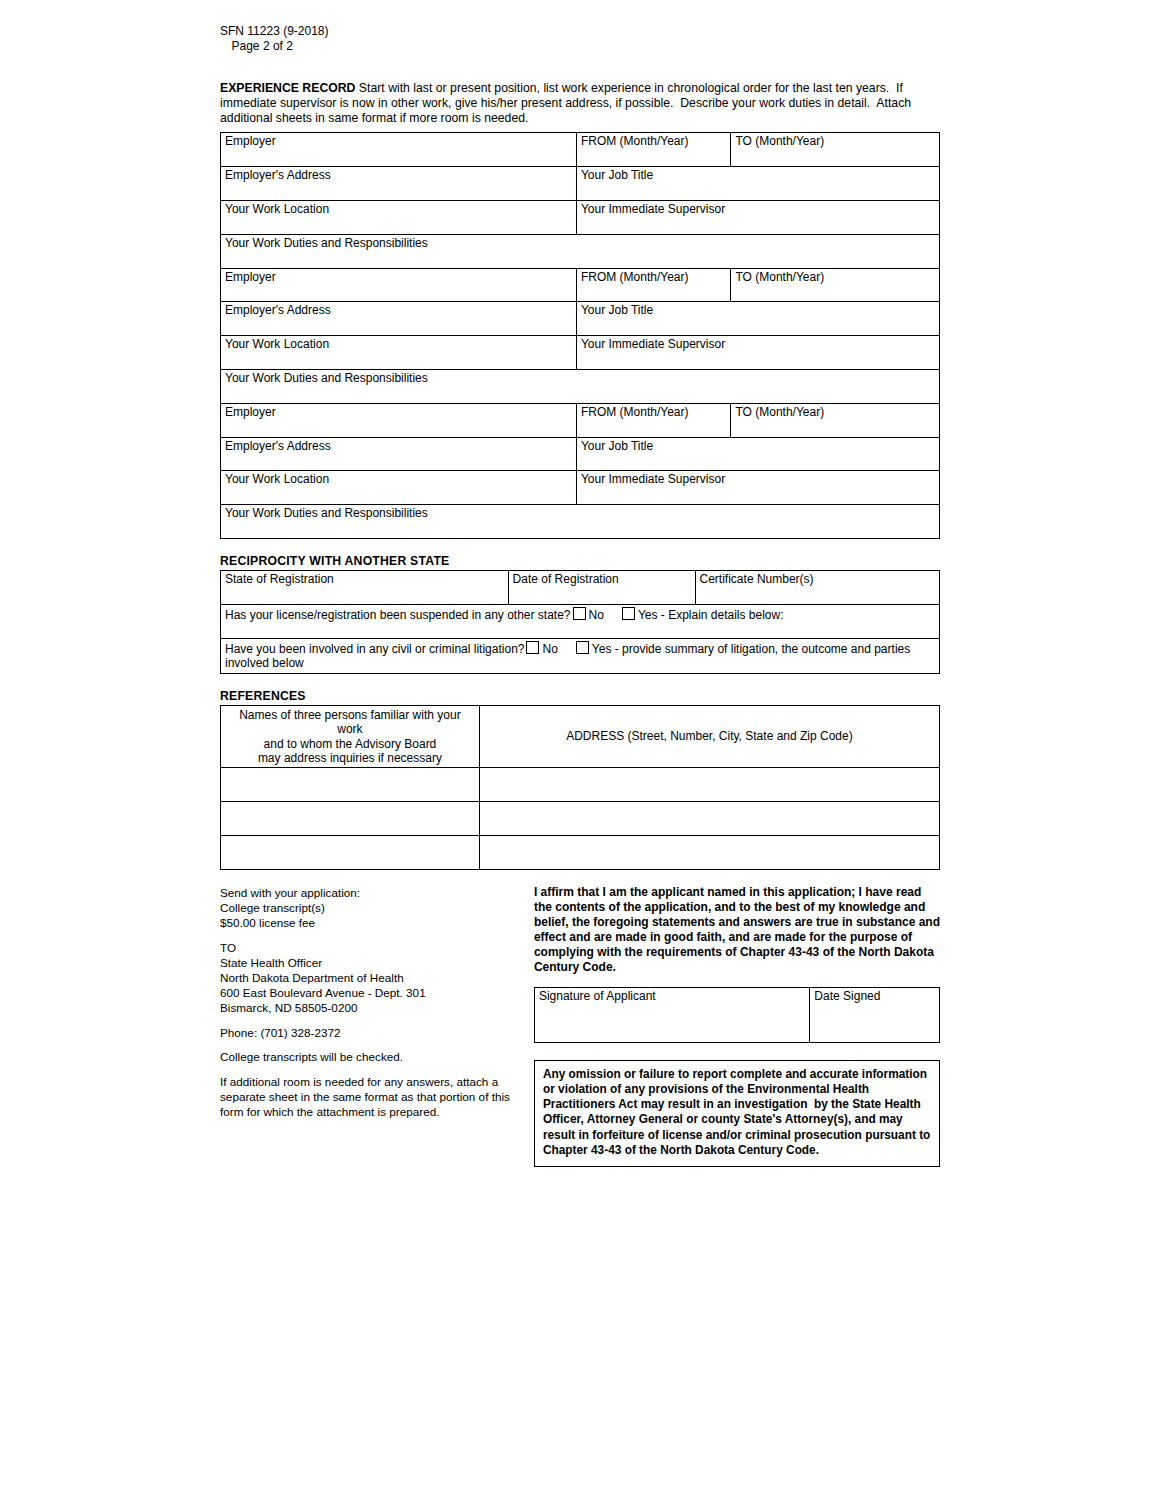SFN 11223 (9-2018)
Page 2 of 2
EXPERIENCE RECORD Start with last or present position, list work experience in chronological order for the last ten years. If immediate supervisor is now in other work, give his/her present address, if possible. Describe your work duties in detail. Attach additional sheets in same format if more room is needed.
| Employer | FROM (Month/Year) | TO (Month/Year) |
| Employer's Address | Your Job Title |
| Your Work Location | Your Immediate Supervisor |
| Your Work Duties and Responsibilities |
| Employer | FROM (Month/Year) | TO (Month/Year) |
| Employer's Address | Your Job Title |
| Your Work Location | Your Immediate Supervisor |
| Your Work Duties and Responsibilities |
| Employer | FROM (Month/Year) | TO (Month/Year) |
| Employer's Address | Your Job Title |
| Your Work Location | Your Immediate Supervisor |
| Your Work Duties and Responsibilities |
RECIPROCITY WITH ANOTHER STATE
| State of Registration | Date of Registration | Certificate Number(s) |
| Has your license/registration been suspended in any other state? No Yes - Explain details below: |
| Have you been involved in any civil or criminal litigation? No Yes - provide summary of litigation, the outcome and parties involved below |
REFERENCES
| Names of three persons familiar with your work and to whom the Advisory Board may address inquiries if necessary | ADDRESS (Street, Number, City, State and Zip Code) |
Send with your application:
College transcript(s)
$50.00 license fee
TO
State Health Officer
North Dakota Department of Health
600 East Boulevard Avenue - Dept. 301
Bismarck, ND 58505-0200
Phone: (701) 328-2372
College transcripts will be checked.
If additional room is needed for any answers, attach a separate sheet in the same format as that portion of this form for which the attachment is prepared.
I affirm that I am the applicant named in this application; I have read the contents of the application, and to the best of my knowledge and belief, the foregoing statements and answers are true in substance and effect and are made in good faith, and are made for the purpose of complying with the requirements of Chapter 43-43 of the North Dakota Century Code.
| Signature of Applicant | Date Signed |
Any omission or failure to report complete and accurate information or violation of any provisions of the Environmental Health Practitioners Act may result in an investigation by the State Health Officer, Attorney General or county State's Attorney(s), and may result in forfeiture of license and/or criminal prosecution pursuant to Chapter 43-43 of the North Dakota Century Code.